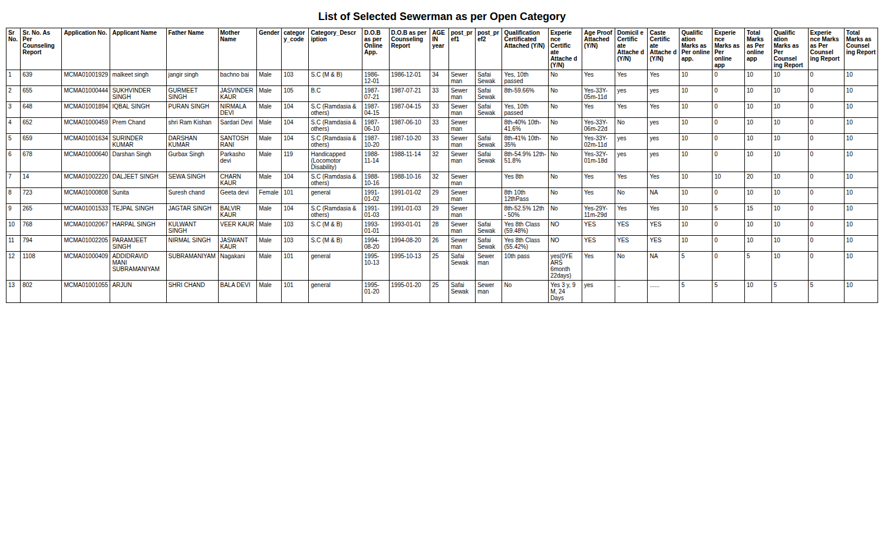List of Selected Sewerman as per Open Category
| Sr No. | Sr. No. As Per Counseling Report | Application No. | Applicant Name | Father Name | Mother Name | Gender | categor y_code | Category_Descr iption | D.O.B as per Online App. | D.O.B as per Counseling Report | AGE IN year | post_pr ef1 | post_pr ef2 | Qualification Certificated Attached (Y/N) | Experie nce Certific ate Attache d (Y/N) | Age Proof Attached (Y/N) | Domicil e Certific ate Attache d (Y/N) | Caste Certific ate Attache d (Y/N) | Qualific ation Marks as Per online app. | Experie nce Marks as Per online app | Total Marks as Per online app | Qualific ation Marks as Per Counsel ing Report | Experie nce Marks as Per Counsel ing Report | Total Marks as Counsel ing Report |
| --- | --- | --- | --- | --- | --- | --- | --- | --- | --- | --- | --- | --- | --- | --- | --- | --- | --- | --- | --- | --- | --- | --- | --- | --- |
| 1 | 639 | MCMA01001929 | malkeet singh | jangir singh | bachno bai | Male | 103 | S.C (M & B) | 1986-12-01 | 1986-12-01 | 34 | Sewer man | Safai Sewak | Yes, 10th passed | No | Yes | Yes | Yes | 10 | 0 | 10 | 10 | 0 | 10 |
| 2 | 655 | MCMA01000444 | SUKHVINDER SINGH | GURMEET SINGH | JASVINDER KAUR | Male | 105 | B.C | 1987-07-21 | 1987-07-21 | 33 | Sewer man | Safai Sewak | 8th-59.66% | No | Yes-33Y-05m-11d | yes | yes | 10 | 0 | 10 | 10 | 0 | 10 |
| 3 | 648 | MCMA01001894 | IQBAL SINGH | PURAN SINGH | NIRMALA DEVI | Male | 104 | S.C (Ramdasia & others) | 1987-04-15 | 1987-04-15 | 33 | Sewer man | Safai Sewak | Yes, 10th passed | No | Yes | Yes | Yes | 10 | 0 | 10 | 10 | 0 | 10 |
| 4 | 652 | MCMA01000459 | Prem Chand | shri Ram Kishan | Sardari Devi | Male | 104 | S.C (Ramdasia & others) | 1987-06-10 | 1987-06-10 | 33 | Sewer man | | 8th-40% 10th-41.6% | No | Yes-33Y-06m-22d | No | yes | 10 | 0 | 10 | 10 | 0 | 10 |
| 5 | 659 | MCMA01001634 | SURINDER KUMAR | DARSHAN KUMAR | SANTOSH RANI | Male | 104 | S.C (Ramdasia & others) | 1987-10-20 | 1987-10-20 | 33 | Sewer man | Safai Sewak | 8th-41% 10th-35% | No | Yes-33Y-02m-11d | yes | yes | 10 | 0 | 10 | 10 | 0 | 10 |
| 6 | 678 | MCMA01000640 | Darshan Singh | Gurbax Singh | Parkasho devi | Male | 119 | Handicapped (Locomotor Disability) | 1988-11-14 | 1988-11-14 | 32 | Sewer man | Safai Sewak | 8th-54.9% 12th-51.8% | No | Yes-32Y-01m-18d | yes | yes | 10 | 0 | 10 | 10 | 0 | 10 |
| 7 | 14 | MCMA01002220 | DALJEET SINGH | SEWA SINGH | CHARN KAUR | Male | 104 | S.C (Ramdasia & others) | 1988-10-16 | 1988-10-16 | 32 | Sewer man | | Yes 8th | No | Yes | Yes | Yes | 10 | 10 | 20 | 10 | 0 | 10 |
| 8 | 723 | MCMA01000808 | Sunita | Suresh chand | Geeta devi | Female | 101 | general | 1991-01-02 | 1991-01-02 | 29 | Sewer man | | 8th 10th 12thPass | No | Yes | No | NA | 10 | 0 | 10 | 10 | 0 | 10 |
| 9 | 265 | MCMA01001533 | TEJPAL SINGH | JAGTAR SINGH | BALVIR KAUR | Male | 104 | S.C (Ramdasia & others) | 1991-01-03 | 1991-01-03 | 29 | Sewer man | | 8th-52.5% 12th - 50% | No | Yes-29Y-11m-29d | Yes | Yes | 10 | 5 | 15 | 10 | 0 | 10 |
| 10 | 768 | MCMA01002067 | HARPAL SINGH | KULWANT SINGH | VEER KAUR | Male | 103 | S.C (M & B) | 1993-01-01 | 1993-01-01 | 28 | Sewer man | Safai Sewak | Yes 8th Class (59.48%) | NO | YES | YES | YES | 10 | 0 | 10 | 10 | 0 | 10 |
| 11 | 794 | MCMA01002205 | PARAMJEET SINGH | NIRMAL SINGH | JASWANT KAUR | Male | 103 | S.C (M & B) | 1994-08-20 | 1994-08-20 | 26 | Sewer man | Safai Sewak | Yes 8th Class (55.42%) | NO | YES | YES | YES | 10 | 0 | 10 | 10 | 0 | 10 |
| 12 | 1108 | MCMA01000409 | ADDIDRAVID MANI SUBRAMANIYAM | SUBRAMANIYAM | Nagakani | Male | 101 | general | 1995-10-13 | 1995-10-13 | 25 | Safai Sewak | Sewer man | 10th pass | yes(0YE ARS 6month 22days) | Yes | No | NA | 5 | 0 | 5 | 10 | 0 | 10 |
| 13 | 802 | MCMA01001055 | ARJUN | SHRI CHAND | BALA DEVI | Male | 101 | general | 1995-01-20 | 1995-01-20 | 25 | Safai Sewak | Sewer man | No | Yes 3 y, 9 M, 24 Days | yes | .. | ...... | 5 | 5 | 10 | 5 | 5 | 10 |